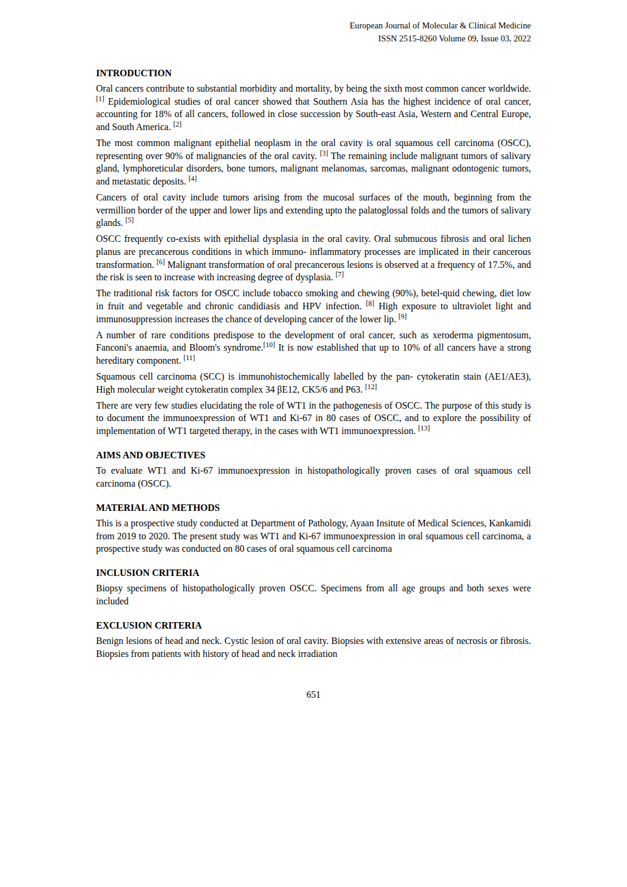European Journal of Molecular & Clinical Medicine
ISSN 2515-8260 Volume 09, Issue 03, 2022
Introduction
Oral cancers contribute to substantial morbidity and mortality, by being the sixth most common cancer worldwide. [1] Epidemiological studies of oral cancer showed that Southern Asia has the highest incidence of oral cancer, accounting for 18% of all cancers, followed in close succession by South-east Asia, Western and Central Europe, and South America. [2]
The most common malignant epithelial neoplasm in the oral cavity is oral squamous cell carcinoma (OSCC), representing over 90% of malignancies of the oral cavity. [3] The remaining include malignant tumors of salivary gland, lymphoreticular disorders, bone tumors, malignant melanomas, sarcomas, malignant odontogenic tumors, and metastatic deposits. [4]
Cancers of oral cavity include tumors arising from the mucosal surfaces of the mouth, beginning from the vermillion border of the upper and lower lips and extending upto the palatoglossal folds and the tumors of salivary glands. [5]
OSCC frequently co-exists with epithelial dysplasia in the oral cavity. Oral submucous fibrosis and oral lichen planus are precancerous conditions in which immuno- inflammatory processes are implicated in their cancerous transformation. [6] Malignant transformation of oral precancerous lesions is observed at a frequency of 17.5%, and the risk is seen to increase with increasing degree of dysplasia. [7]
The traditional risk factors for OSCC include tobacco smoking and chewing (90%), betel-quid chewing, diet low in fruit and vegetable and chronic candidiasis and HPV infection. [8] High exposure to ultraviolet light and immunosuppression increases the chance of developing cancer of the lower lip. [9]
A number of rare conditions predispose to the development of oral cancer, such as xeroderma pigmentosum, Fanconi's anaemia, and Bloom's syndrome.[10] It is now established that up to 10% of all cancers have a strong hereditary component. [11]
Squamous cell carcinoma (SCC) is immunohistochemically labelled by the pan- cytokeratin stain (AE1/AE3), High molecular weight cytokeratin complex 34 βE12, CK5/6 and P63. [12]
There are very few studies elucidating the role of WT1 in the pathogenesis of OSCC. The purpose of this study is to document the immunoexpression of WT1 and Ki-67 in 80 cases of OSCC, and to explore the possibility of implementation of WT1 targeted therapy, in the cases with WT1 immunoexpression. [13]
Aims and Objectives
To evaluate WT1 and Ki-67 immunoexpression in histopathologically proven cases of oral squamous cell carcinoma (OSCC).
Material and Methods
This is a prospective study conducted at Department of Pathology, Ayaan Insitute of Medical Sciences, Kankamidi from 2019 to 2020. The present study was WT1 and Ki-67 immunoexpression in oral squamous cell carcinoma, a prospective study was conducted on 80 cases of oral squamous cell carcinoma
Inclusion Criteria
Biopsy specimens of histopathologically proven OSCC. Specimens from all age groups and both sexes were included
Exclusion Criteria
Benign lesions of head and neck. Cystic lesion of oral cavity. Biopsies with extensive areas of necrosis or fibrosis. Biopsies from patients with history of head and neck irradiation
651